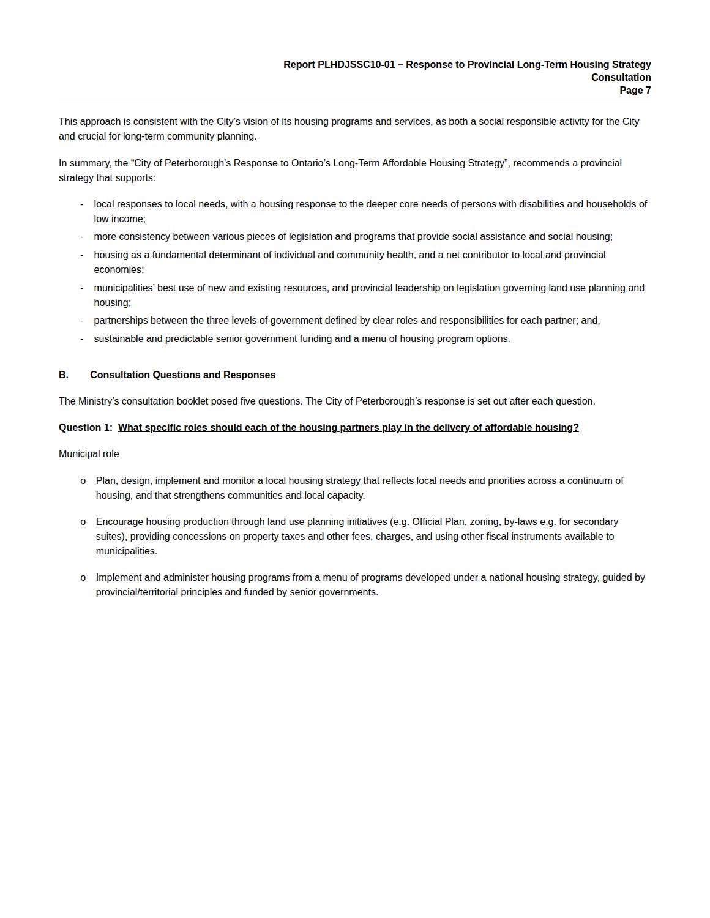Report PLHDJSSC10-01 – Response to Provincial Long-Term Housing Strategy Consultation Page 7
This approach is consistent with the City’s vision of its housing programs and services, as both a social responsible activity for the City and crucial for long-term community planning.
In summary, the “City of Peterborough’s Response to Ontario’s Long-Term Affordable Housing Strategy”, recommends a provincial strategy that supports:
local responses to local needs, with a housing response to the deeper core needs of persons with disabilities and households of low income;
more consistency between various pieces of legislation and programs that provide social assistance and social housing;
housing as a fundamental determinant of individual and community health, and a net contributor to local and provincial economies;
municipalities’ best use of new and existing resources, and provincial leadership on legislation governing land use planning and housing;
partnerships between the three levels of government defined by clear roles and responsibilities for each partner; and,
sustainable and predictable senior government funding and a menu of housing program options.
B. Consultation Questions and Responses
The Ministry’s consultation booklet posed five questions. The City of Peterborough’s response is set out after each question.
Question 1: What specific roles should each of the housing partners play in the delivery of affordable housing?
Municipal role
Plan, design, implement and monitor a local housing strategy that reflects local needs and priorities across a continuum of housing, and that strengthens communities and local capacity.
Encourage housing production through land use planning initiatives (e.g. Official Plan, zoning, by-laws e.g. for secondary suites), providing concessions on property taxes and other fees, charges, and using other fiscal instruments available to municipalities.
Implement and administer housing programs from a menu of programs developed under a national housing strategy, guided by provincial/territorial principles and funded by senior governments.